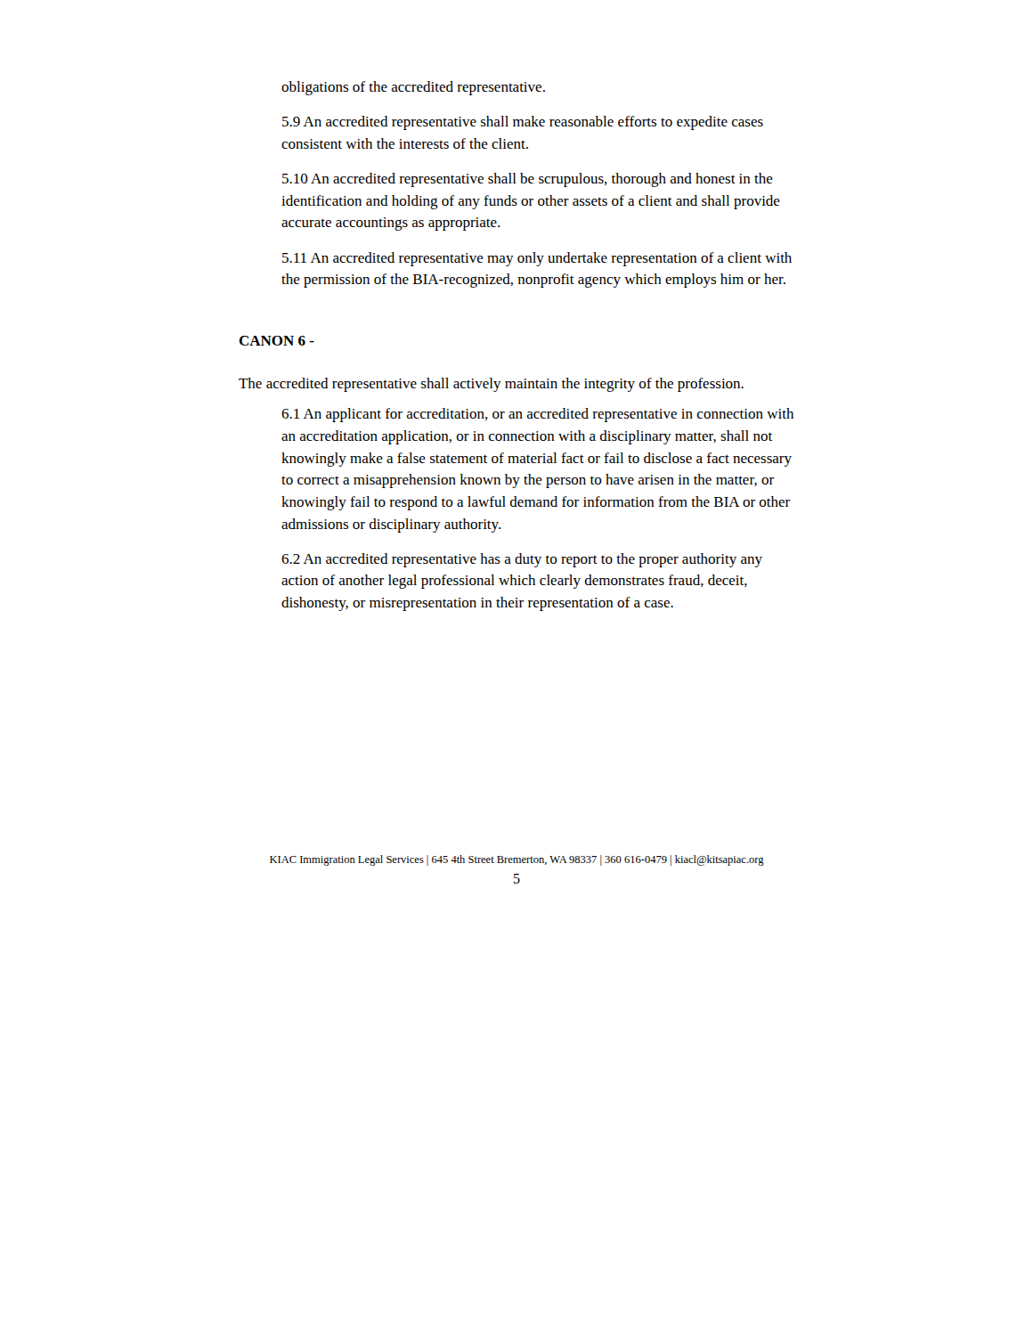obligations of the accredited representative.
5.9 An accredited representative shall make reasonable efforts to expedite cases consistent with the interests of the client.
5.10 An accredited representative shall be scrupulous, thorough and honest in the identification and holding of any funds or other assets of a client and shall provide accurate accountings as appropriate.
5.11 An accredited representative may only undertake representation of a client with the permission of the BIA-recognized, nonprofit agency which employs him or her.
CANON 6 -
The accredited representative shall actively maintain the integrity of the profession.
6.1 An applicant for accreditation, or an accredited representative in connection with an accreditation application, or in connection with a disciplinary matter, shall not knowingly make a false statement of material fact or fail to disclose a fact necessary to correct a misapprehension known by the person to have arisen in the matter, or knowingly fail to respond to a lawful demand for information from the BIA or other admissions or disciplinary authority.
6.2 An accredited representative has a duty to report to the proper authority any action of another legal professional which clearly demonstrates fraud, deceit, dishonesty, or misrepresentation in their representation of a case.
KIAC Immigration Legal Services | 645 4th Street Bremerton, WA 98337 | 360 616-0479 | kiacl@kitsapiac.org
5